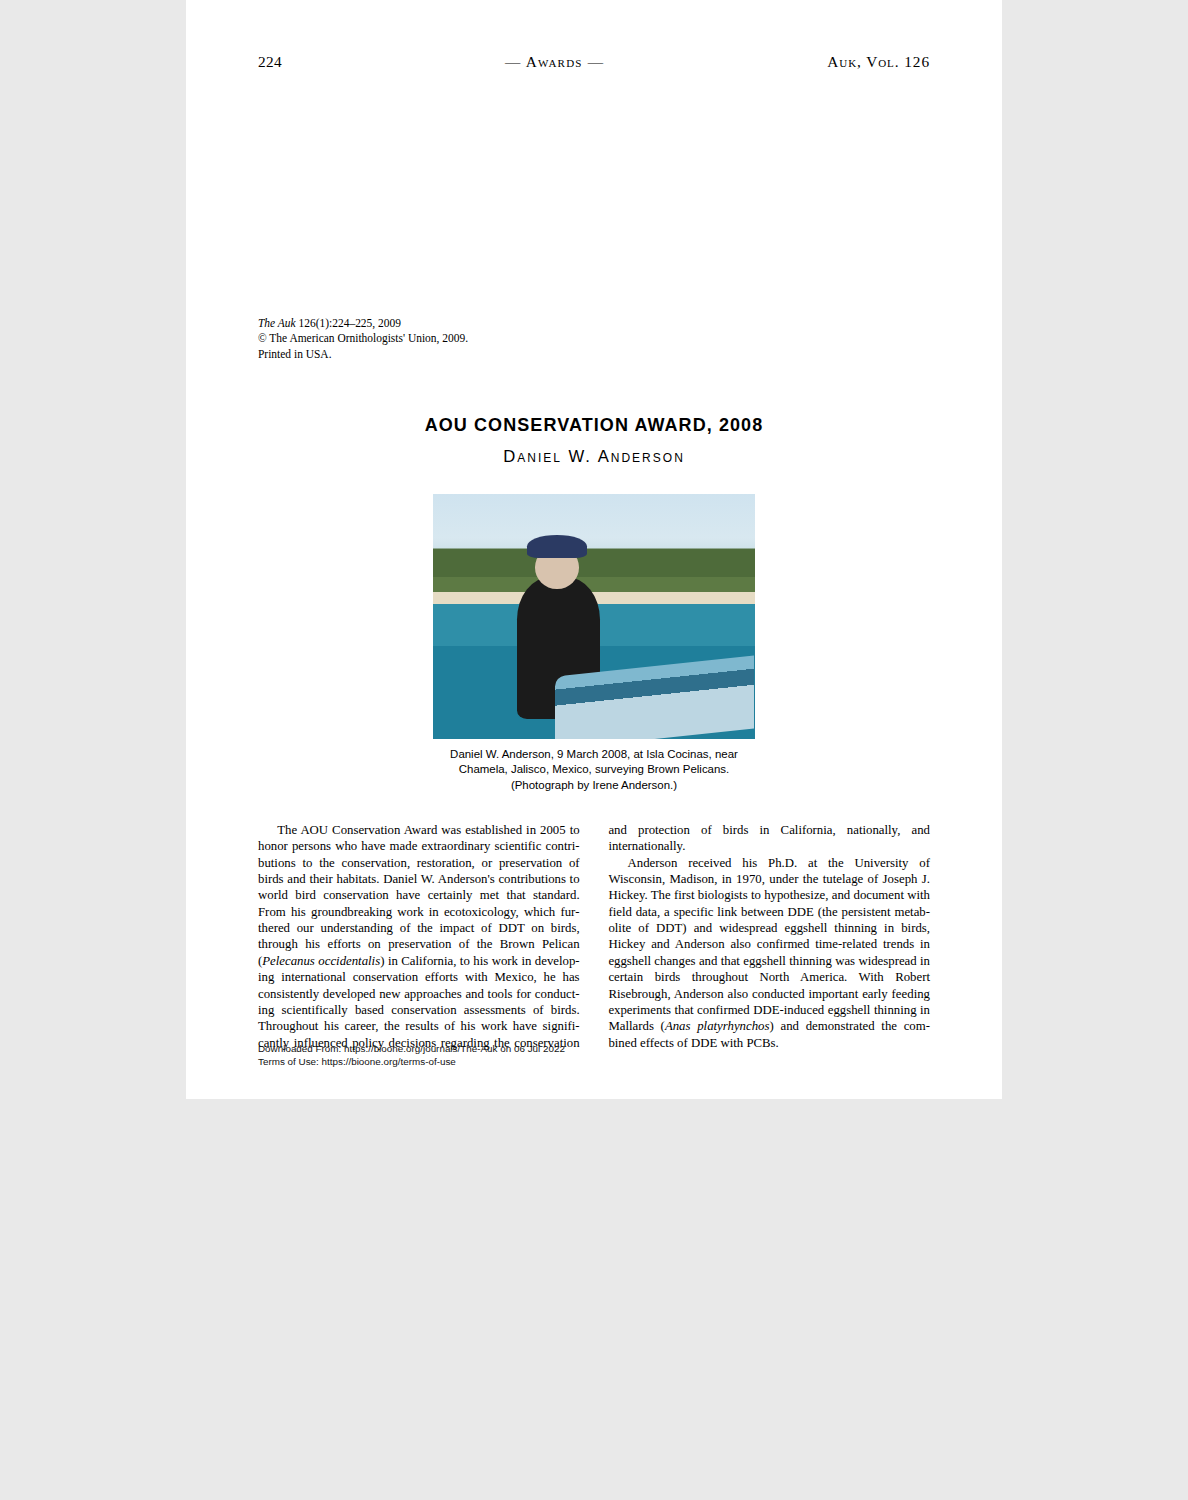224 — Awards — Auk, Vol. 126
The Auk 126(1):224–225, 2009
© The American Ornithologists' Union, 2009.
Printed in USA.
AOU Conservation Award, 2008
Daniel W. Anderson
Daniel W. Anderson, 9 March 2008, at Isla Cocinas, near Chamela, Jalisco, Mexico, surveying Brown Pelicans.
(Photograph by Irene Anderson.)
The AOU Conservation Award was established in 2005 to honor persons who have made extraordinary scientific contributions to the conservation, restoration, or preservation of birds and their habitats. Daniel W. Anderson's contributions to world bird conservation have certainly met that standard. From his groundbreaking work in ecotoxicology, which furthered our understanding of the impact of DDT on birds, through his efforts on preservation of the Brown Pelican (Pelecanus occidentalis) in California, to his work in developing international conservation efforts with Mexico, he has consistently developed new approaches and tools for conducting scientifically based conservation assessments of birds. Throughout his career, the results of his work have significantly influenced policy decisions regarding the conservation and protection of birds in California, nationally, and internationally.
Anderson received his Ph.D. at the University of Wisconsin, Madison, in 1970, under the tutelage of Joseph J. Hickey. The first biologists to hypothesize, and document with field data, a specific link between DDE (the persistent metabolite of DDT) and widespread eggshell thinning in birds, Hickey and Anderson also confirmed time-related trends in eggshell changes and that eggshell thinning was widespread in certain birds throughout North America. With Robert Risebrough, Anderson also conducted important early feeding experiments that confirmed DDE-induced eggshell thinning in Mallards (Anas platyrhynchos) and demonstrated the combined effects of DDE with PCBs.
Downloaded From: https://bioone.org/journals/The-Auk on 06 Jul 2022
Terms of Use: https://bioone.org/terms-of-use